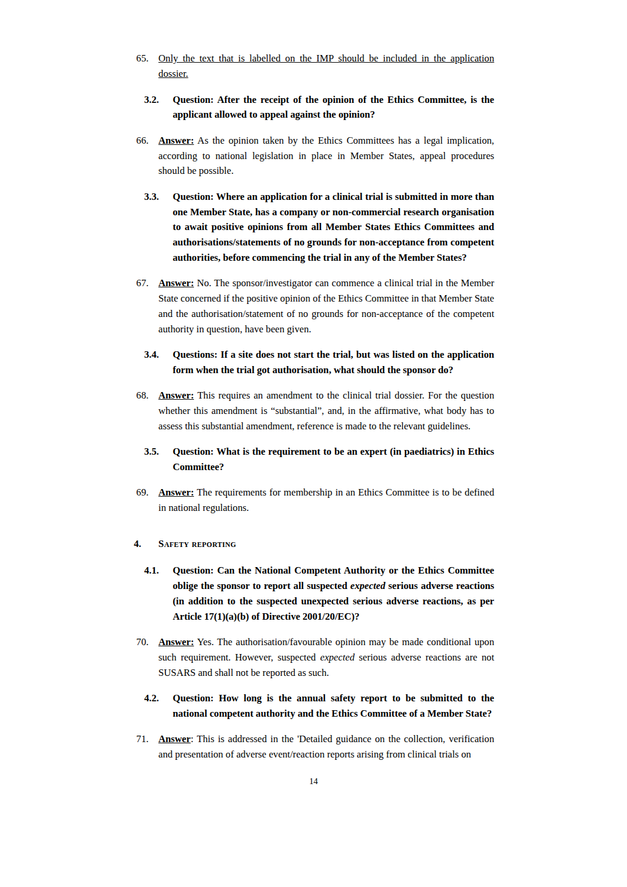65.
Only the text that is labelled on the IMP should be included in the application dossier.
3.2.
Question: After the receipt of the opinion of the Ethics Committee, is the applicant allowed to appeal against the opinion?
66.
Answer: As the opinion taken by the Ethics Committees has a legal implication, according to national legislation in place in Member States, appeal procedures should be possible.
3.3.
Question: Where an application for a clinical trial is submitted in more than one Member State, has a company or non-commercial research organisation to await positive opinions from all Member States Ethics Committees and authorisations/statements of no grounds for non-acceptance from competent authorities, before commencing the trial in any of the Member States?
67.
Answer: No. The sponsor/investigator can commence a clinical trial in the Member State concerned if the positive opinion of the Ethics Committee in that Member State and the authorisation/statement of no grounds for non-acceptance of the competent authority in question, have been given.
3.4.
Questions: If a site does not start the trial, but was listed on the application form when the trial got authorisation, what should the sponsor do?
68.
Answer: This requires an amendment to the clinical trial dossier. For the question whether this amendment is “substantial”, and, in the affirmative, what body has to assess this substantial amendment, reference is made to the relevant guidelines.
3.5.
Question: What is the requirement to be an expert (in paediatrics) in Ethics Committee?
69.
Answer: The requirements for membership in an Ethics Committee is to be defined in national regulations.
4.
Safety reporting
4.1.
Question: Can the National Competent Authority or the Ethics Committee oblige the sponsor to report all suspected expected serious adverse reactions (in addition to the suspected unexpected serious adverse reactions, as per Article 17(1)(a)(b) of Directive 2001/20/EC)?
70.
Answer: Yes. The authorisation/favourable opinion may be made conditional upon such requirement. However, suspected expected serious adverse reactions are not SUSARS and shall not be reported as such.
4.2.
Question: How long is the annual safety report to be submitted to the national competent authority and the Ethics Committee of a Member State?
71.
Answer: This is addressed in the 'Detailed guidance on the collection, verification and presentation of adverse event/reaction reports arising from clinical trials on
14